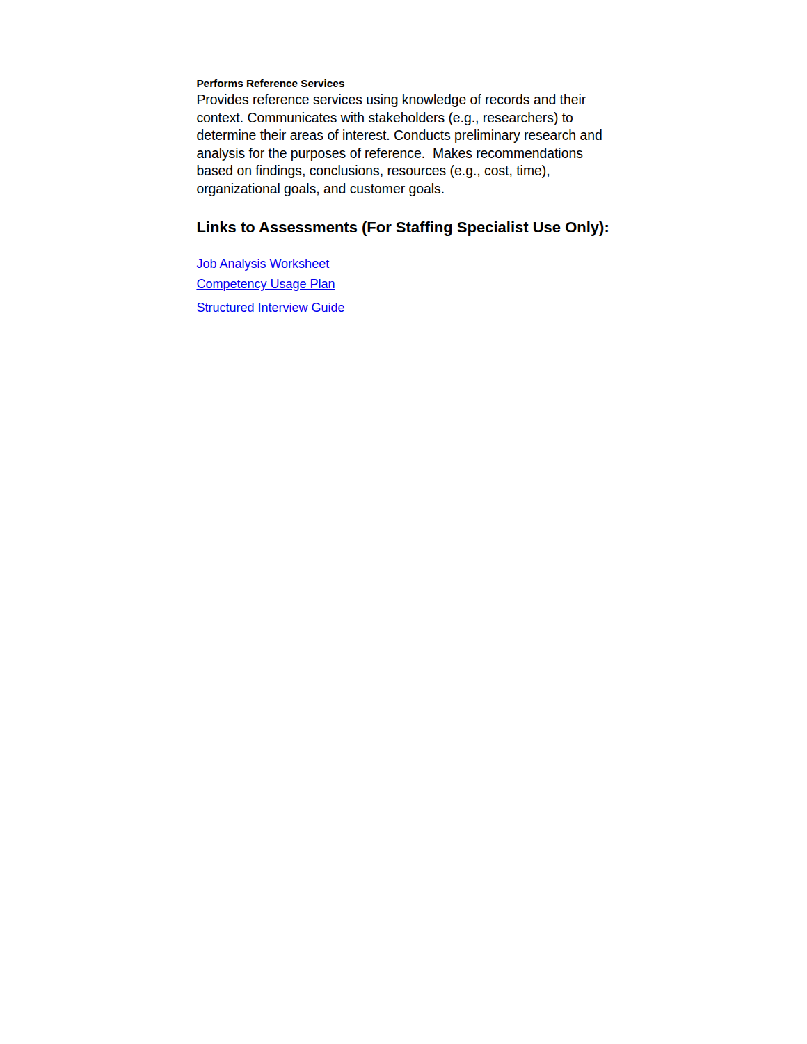Performs Reference Services
Provides reference services using knowledge of records and their context. Communicates with stakeholders (e.g., researchers) to determine their areas of interest. Conducts preliminary research and analysis for the purposes of reference. Makes recommendations based on findings, conclusions, resources (e.g., cost, time), organizational goals, and customer goals.
Links to Assessments (For Staffing Specialist Use Only):
Job Analysis Worksheet
Competency Usage Plan
Structured Interview Guide